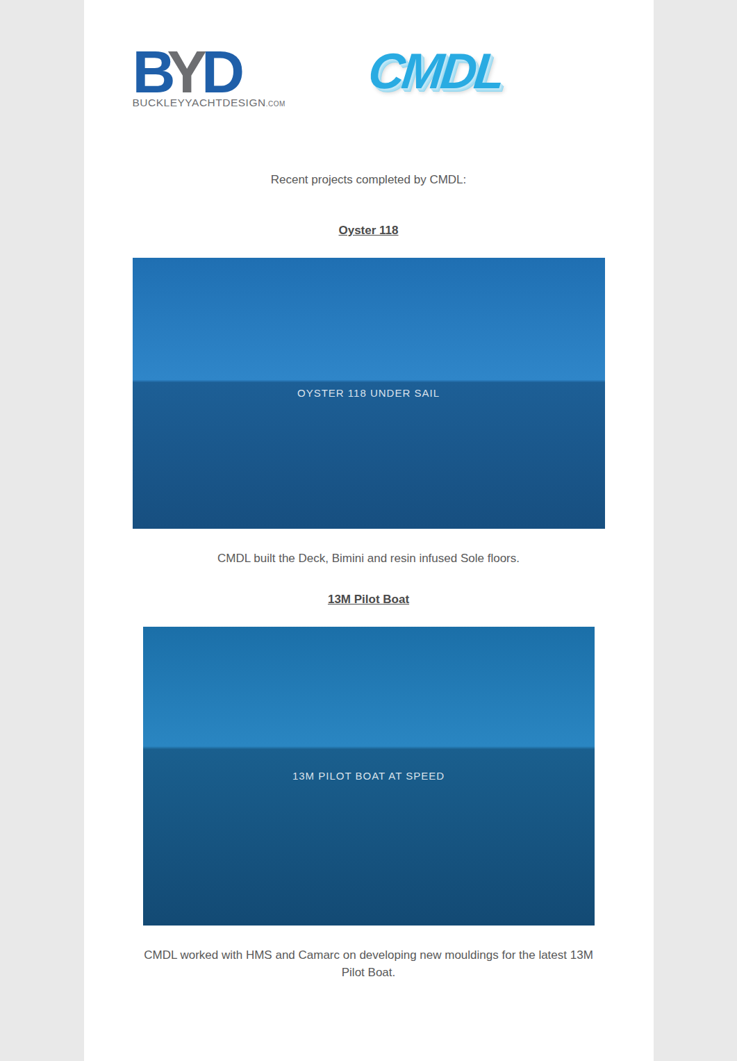BYD
BUCKLEYYACHTDESIGN.COM
CMDL
Recent projects completed by CMDL:
Oyster 118
Oyster 118 under sail
CMDL built the Deck, Bimini and resin infused Sole floors.
13M Pilot Boat
13M Pilot Boat at speed
CMDL worked with HMS and Camarc on developing new mouldings for the latest 13M Pilot Boat.